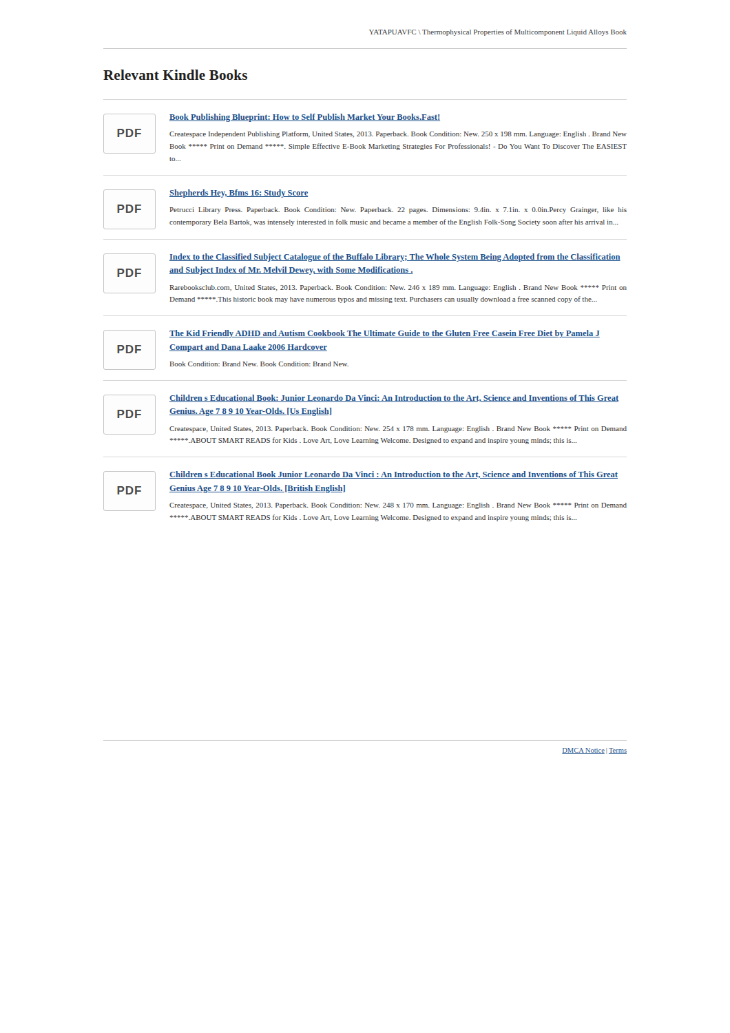YATAPUAVFC \ Thermophysical Properties of Multicomponent Liquid Alloys Book
Relevant Kindle Books
PDF
Book Publishing Blueprint: How to Self Publish Market Your Books.Fast!
Createspace Independent Publishing Platform, United States, 2013. Paperback. Book Condition: New. 250 x 198 mm. Language: English . Brand New Book ***** Print on Demand *****. Simple Effective E-Book Marketing Strategies For Professionals! - Do You Want To Discover The EASIEST to...
PDF
Shepherds Hey, Bfms 16: Study Score
Petrucci Library Press. Paperback. Book Condition: New. Paperback. 22 pages. Dimensions: 9.4in. x 7.1in. x 0.0in.Percy Grainger, like his contemporary Bela Bartok, was intensely interested in folk music and became a member of the English Folk-Song Society soon after his arrival in...
PDF
Index to the Classified Subject Catalogue of the Buffalo Library; The Whole System Being Adopted from the Classification and Subject Index of Mr. Melvil Dewey, with Some Modifications .
Rarebooksclub.com, United States, 2013. Paperback. Book Condition: New. 246 x 189 mm. Language: English . Brand New Book ***** Print on Demand *****.This historic book may have numerous typos and missing text. Purchasers can usually download a free scanned copy of the...
PDF
The Kid Friendly ADHD and Autism Cookbook The Ultimate Guide to the Gluten Free Casein Free Diet by Pamela J Compart and Dana Laake 2006 Hardcover
Book Condition: Brand New. Book Condition: Brand New.
PDF
Children s Educational Book: Junior Leonardo Da Vinci: An Introduction to the Art, Science and Inventions of This Great Genius. Age 7 8 9 10 Year-Olds. [Us English]
Createspace, United States, 2013. Paperback. Book Condition: New. 254 x 178 mm. Language: English . Brand New Book ***** Print on Demand *****.ABOUT SMART READS for Kids . Love Art, Love Learning Welcome. Designed to expand and inspire young minds; this is...
PDF
Children s Educational Book Junior Leonardo Da Vinci : An Introduction to the Art, Science and Inventions of This Great Genius Age 7 8 9 10 Year-Olds. [British English]
Createspace, United States, 2013. Paperback. Book Condition: New. 248 x 170 mm. Language: English . Brand New Book ***** Print on Demand *****.ABOUT SMART READS for Kids . Love Art, Love Learning Welcome. Designed to expand and inspire young minds; this is...
DMCA Notice|Terms